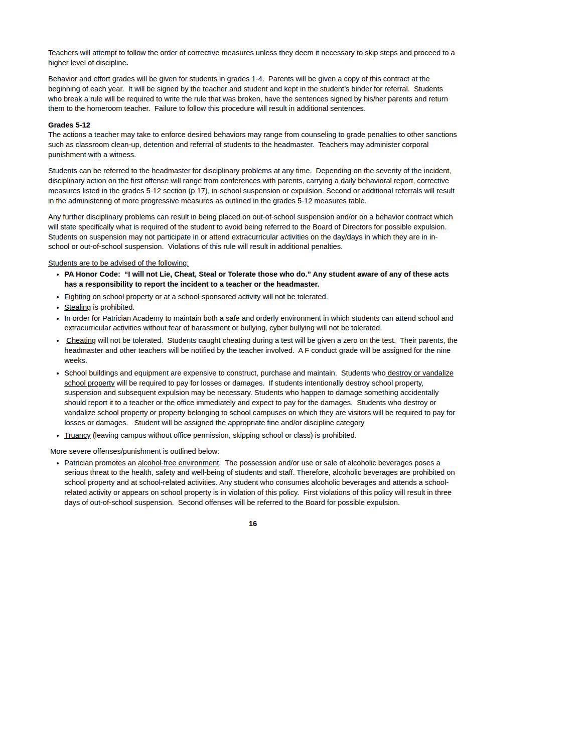Teachers will attempt to follow the order of corrective measures unless they deem it necessary to skip steps and proceed to a higher level of discipline.
Behavior and effort grades will be given for students in grades 1-4. Parents will be given a copy of this contract at the beginning of each year. It will be signed by the teacher and student and kept in the student’s binder for referral. Students who break a rule will be required to write the rule that was broken, have the sentences signed by his/her parents and return them to the homeroom teacher. Failure to follow this procedure will result in additional sentences.
Grades 5-12
The actions a teacher may take to enforce desired behaviors may range from counseling to grade penalties to other sanctions such as classroom clean-up, detention and referral of students to the headmaster. Teachers may administer corporal punishment with a witness.
Students can be referred to the headmaster for disciplinary problems at any time. Depending on the severity of the incident, disciplinary action on the first offense will range from conferences with parents, carrying a daily behavioral report, corrective measures listed in the grades 5-12 section (p 17), in-school suspension or expulsion. Second or additional referrals will result in the administering of more progressive measures as outlined in the grades 5-12 measures table.
Any further disciplinary problems can result in being placed on out-of-school suspension and/or on a behavior contract which will state specifically what is required of the student to avoid being referred to the Board of Directors for possible expulsion. Students on suspension may not participate in or attend extracurricular activities on the day/days in which they are in in-school or out-of-school suspension. Violations of this rule will result in additional penalties.
Students are to be advised of the following:
PA Honor Code: “I will not Lie, Cheat, Steal or Tolerate those who do.” Any student aware of any of these acts has a responsibility to report the incident to a teacher or the headmaster.
Fighting on school property or at a school-sponsored activity will not be tolerated.
Stealing is prohibited.
In order for Patrician Academy to maintain both a safe and orderly environment in which students can attend school and extracurricular activities without fear of harassment or bullying, cyber bullying will not be tolerated.
Cheating will not be tolerated. Students caught cheating during a test will be given a zero on the test. Their parents, the headmaster and other teachers will be notified by the teacher involved. A F conduct grade will be assigned for the nine weeks.
School buildings and equipment are expensive to construct, purchase and maintain. Students who destroy or vandalize school property will be required to pay for losses or damages. If students intentionally destroy school property, suspension and subsequent expulsion may be necessary. Students who happen to damage something accidentally should report it to a teacher or the office immediately and expect to pay for the damages. Students who destroy or vandalize school property or property belonging to school campuses on which they are visitors will be required to pay for losses or damages. Student will be assigned the appropriate fine and/or discipline category
Truancy (leaving campus without office permission, skipping school or class) is prohibited.
More severe offenses/punishment is outlined below:
Patrician promotes an alcohol-free environment. The possession and/or use or sale of alcoholic beverages poses a serious threat to the health, safety and well-being of students and staff. Therefore, alcoholic beverages are prohibited on school property and at school-related activities. Any student who consumes alcoholic beverages and attends a school-related activity or appears on school property is in violation of this policy. First violations of this policy will result in three days of out-of-school suspension. Second offenses will be referred to the Board for possible expulsion.
16